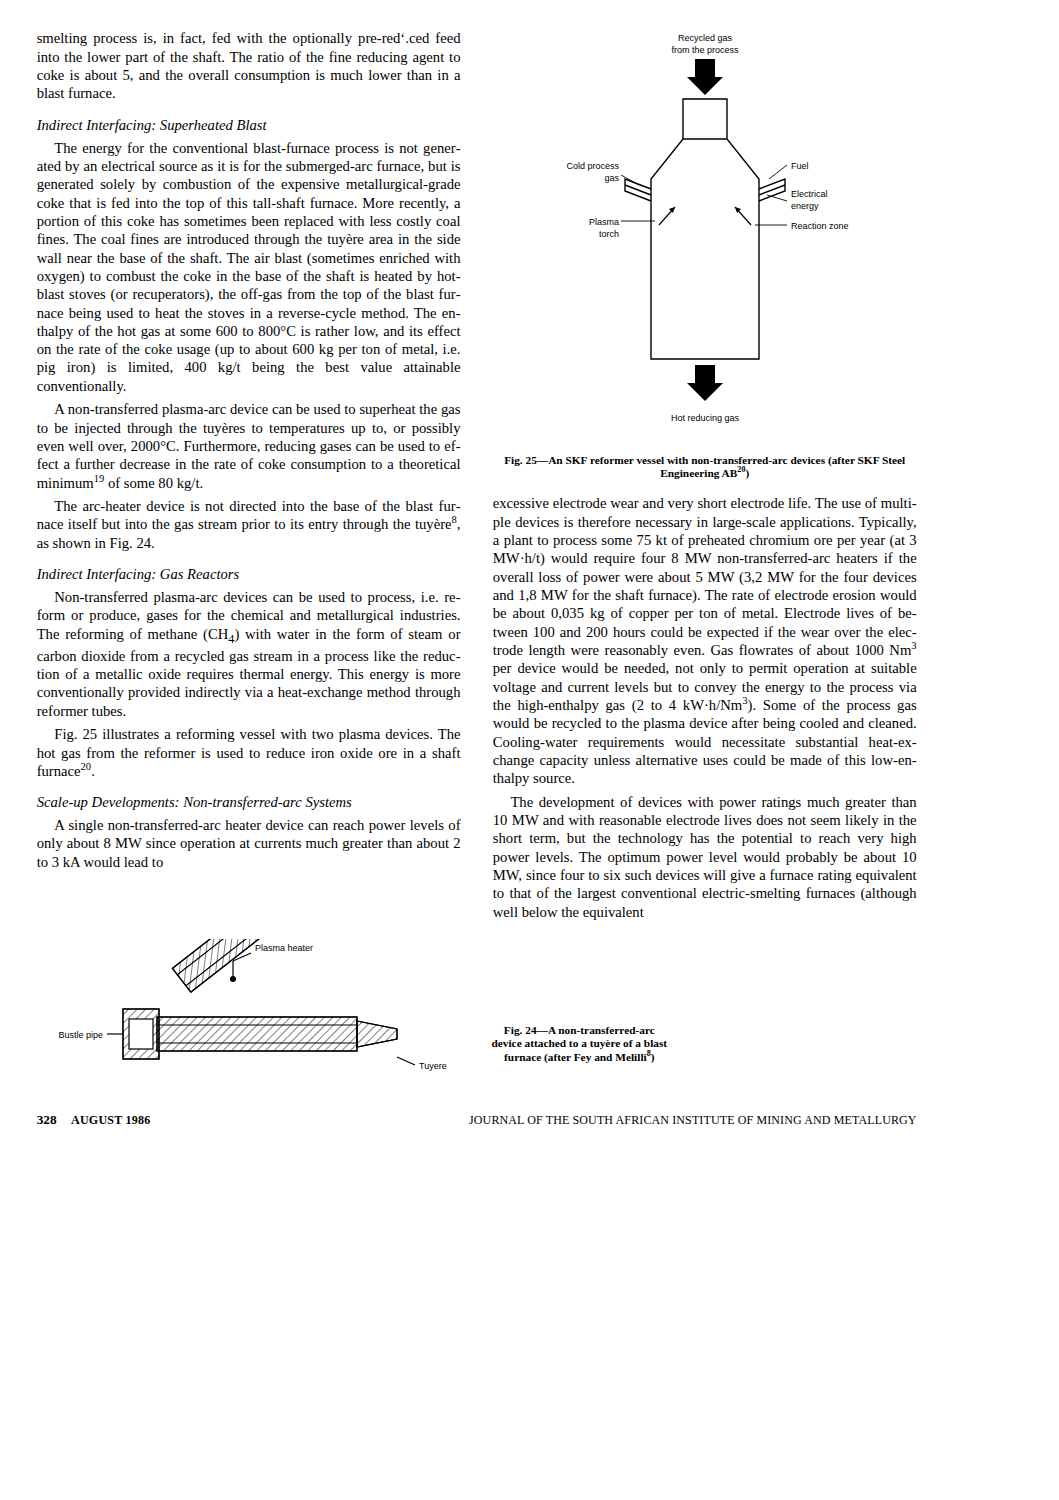smelting process is, in fact, fed with the optionally pre-red‘.ced feed into the lower part of the shaft. The ratio of the fine reducing agent to coke is about 5, and the overall consumption is much lower than in a blast furnace.
Indirect Interfacing: Superheated Blast
The energy for the conventional blast-furnace process is not generated by an electrical source as it is for the submerged-arc furnace, but is generated solely by combustion of the expensive metallurgical-grade coke that is fed into the top of this tall-shaft furnace. More recently, a portion of this coke has sometimes been replaced with less costly coal fines. The coal fines are introduced through the tuyère area in the side wall near the base of the shaft. The air blast (sometimes enriched with oxygen) to combust the coke in the base of the shaft is heated by hot-blast stoves (or recuperators), the off-gas from the top of the blast furnace being used to heat the stoves in a reverse-cycle method. The enthalpy of the hot gas at some 600 to 800°C is rather low, and its effect on the rate of the coke usage (up to about 600 kg per ton of metal, i.e. pig iron) is limited, 400 kg/t being the best value attainable conventionally.
A non-transferred plasma-arc device can be used to superheat the gas to be injected through the tuyères to temperatures up to, or possibly even well over, 2000°C. Furthermore, reducing gases can be used to effect a further decrease in the rate of coke consumption to a theoretical minimum19 of some 80 kg/t.
The arc-heater device is not directed into the base of the blast furnace itself but into the gas stream prior to its entry through the tuyère8, as shown in Fig. 24.
Indirect Interfacing: Gas Reactors
Non-transferred plasma-arc devices can be used to process, i.e. reform or produce, gases for the chemical and metallurgical industries. The reforming of methane (CH4) with water in the form of steam or carbon dioxide from a recycled gas stream in a process like the reduction of a metallic oxide requires thermal energy. This energy is more conventionally provided indirectly via a heat-exchange method through reformer tubes.
Fig. 25 illustrates a reforming vessel with two plasma devices. The hot gas from the reformer is used to reduce iron oxide ore in a shaft furnace20.
Scale-up Developments: Non-transferred-arc Systems
A single non-transferred-arc heater device can reach power levels of only about 8 MW since operation at currents much greater than about 2 to 3 kA would lead to
Recycled gas from the process Fuel Electrical energy Cold process gas Plasma torch Reaction zone Hot reducing gas
Fig. 25—An SKF reformer vessel with non-transferred-arc devices (after SKF Steel Engineering AB20)
excessive electrode wear and very short electrode life. The use of multiple devices is therefore necessary in large-scale applications. Typically, a plant to process some 75 kt of preheated chromium ore per year (at 3 MW·h/t) would require four 8 MW non-transferred-arc heaters if the overall loss of power were about 5 MW (3,2 MW for the four devices and 1,8 MW for the shaft furnace). The rate of electrode erosion would be about 0,035 kg of copper per ton of metal. Electrode lives of between 100 and 200 hours could be expected if the wear over the electrode length were reasonably even. Gas flowrates of about 1000 Nm3 per device would be needed, not only to permit operation at suitable voltage and current levels but to convey the energy to the process via the high-enthalpy gas (2 to 4 kW·h/Nm3). Some of the process gas would be recycled to the plasma device after being cooled and cleaned. Cooling-water requirements would necessitate substantial heat-exchange capacity unless alternative uses could be made of this low-enthalpy source.
The development of devices with power ratings much greater than 10 MW and with reasonable electrode lives does not seem likely in the short term, but the technology has the potential to reach very high power levels. The optimum power level would probably be about 10 MW, since four to six such devices will give a furnace rating equivalent to that of the largest conventional electric-smelting furnaces (although well below the equivalent
Bustle pipe Tuyere Plasma heater
Fig. 24—A non-transferred-arc device attached to a tuyère of a blast furnace (after Fey and Melilli8)
328 AUGUST 1986 JOURNAL OF THE SOUTH AFRICAN INSTITUTE OF MINING AND METALLURGY